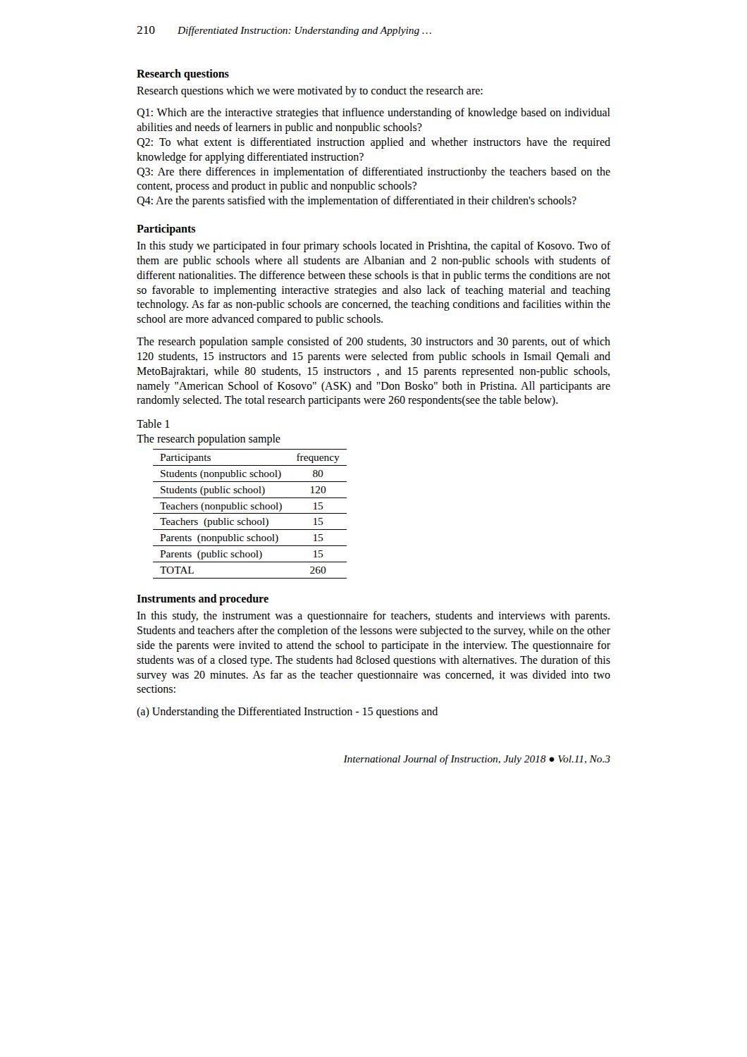210 Differentiated Instruction: Understanding and Applying …
Research questions
Research questions which we were motivated by to conduct the research are:
Q1: Which are the interactive strategies that influence understanding of knowledge based on individual abilities and needs of learners in public and nonpublic schools?
Q2: To what extent is differentiated instruction applied and whether instructors have the required knowledge for applying differentiated instruction?
Q3: Are there differences in implementation of differentiated instructionby the teachers based on the content, process and product in public and nonpublic schools?
Q4: Are the parents satisfied with the implementation of differentiated in their children's schools?
Participants
In this study we participated in four primary schools located in Prishtina, the capital of Kosovo. Two of them are public schools where all students are Albanian and 2 non-public schools with students of different nationalities. The difference between these schools is that in public terms the conditions are not so favorable to implementing interactive strategies and also lack of teaching material and teaching technology. As far as non-public schools are concerned, the teaching conditions and facilities within the school are more advanced compared to public schools.
The research population sample consisted of 200 students, 30 instructors and 30 parents, out of which 120 students, 15 instructors and 15 parents were selected from public schools in Ismail Qemali and MetoBajraktari, while 80 students, 15 instructors , and 15 parents represented non-public schools, namely "American School of Kosovo" (ASK) and "Don Bosko" both in Pristina. All participants are randomly selected. The total research participants were 260 respondents(see the table below).
Table 1
The research population sample
| Participants | frequency |
| --- | --- |
| Students (nonpublic school) | 80 |
| Students (public school) | 120 |
| Teachers (nonpublic school) | 15 |
| Teachers (public school) | 15 |
| Parents (nonpublic school) | 15 |
| Parents (public school) | 15 |
| TOTAL | 260 |
Instruments and procedure
In this study, the instrument was a questionnaire for teachers, students and interviews with parents. Students and teachers after the completion of the lessons were subjected to the survey, while on the other side the parents were invited to attend the school to participate in the interview. The questionnaire for students was of a closed type. The students had 8closed questions with alternatives. The duration of this survey was 20 minutes. As far as the teacher questionnaire was concerned, it was divided into two sections:
(a) Understanding the Differentiated Instruction - 15 questions and
International Journal of Instruction, July 2018 ● Vol.11, No.3